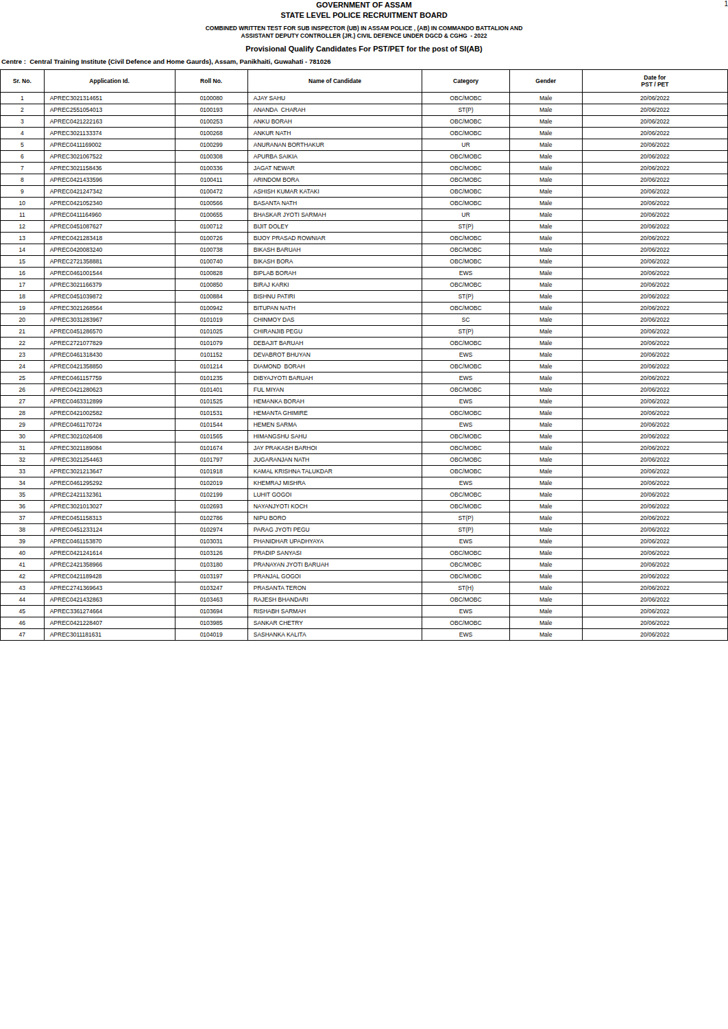1
GOVERNMENT OF ASSAM
STATE LEVEL POLICE RECRUITMENT BOARD
COMBINED WRITTEN TEST FOR SUB INSPECTOR (UB) IN ASSAM POLICE , (AB) IN COMMANDO BATTALION AND
ASSISTANT DEPUTY CONTROLLER (JR.) CIVIL DEFENCE UNDER DGCD & CGHG - 2022
Provisional Qualify Candidates For PST/PET for the post of SI(AB)
Centre : Central Training Institute (Civil Defence and Home Gaurds), Assam, Panikhaiti, Guwahati - 781026
| Sr. No. | Application Id. | Roll No. | Name of Candidate | Category | Gender | Date for PST / PET |
| --- | --- | --- | --- | --- | --- | --- |
| 1 | APREC3021314651 | 0100080 | AJAY SAHU | OBC/MOBC | Male | 20/06/2022 |
| 2 | APREC2551054013 | 0100193 | ANANDA CHARAH | ST(P) | Male | 20/06/2022 |
| 3 | APREC0421222163 | 0100253 | ANKU BORAH | OBC/MOBC | Male | 20/06/2022 |
| 4 | APREC3021133374 | 0100268 | ANKUR NATH | OBC/MOBC | Male | 20/06/2022 |
| 5 | APREC0411169002 | 0100299 | ANURANAN BORTHAKUR | UR | Male | 20/06/2022 |
| 6 | APREC3021067522 | 0100308 | APURBA SAIKIA | OBC/MOBC | Male | 20/06/2022 |
| 7 | APREC3021158436 | 0100336 | JAGAT NEWAR | OBC/MOBC | Male | 20/06/2022 |
| 8 | APREC0421433596 | 0100411 | ARINDOM BORA | OBC/MOBC | Male | 20/06/2022 |
| 9 | APREC0421247342 | 0100472 | ASHISH KUMAR KATAKI | OBC/MOBC | Male | 20/06/2022 |
| 10 | APREC0421052340 | 0100566 | BASANTA NATH | OBC/MOBC | Male | 20/06/2022 |
| 11 | APREC0411164960 | 0100655 | BHASKAR JYOTI SARMAH | UR | Male | 20/06/2022 |
| 12 | APREC0451087627 | 0100712 | BIJIT DOLEY | ST(P) | Male | 20/06/2022 |
| 13 | APREC0421283418 | 0100726 | BIJOY PRASAD ROWNIAR | OBC/MOBC | Male | 20/06/2022 |
| 14 | APREC0420083240 | 0100738 | BIKASH BARUAH | OBC/MOBC | Male | 20/06/2022 |
| 15 | APREC2721358881 | 0100740 | BIKASH BORA | OBC/MOBC | Male | 20/06/2022 |
| 16 | APREC0461001544 | 0100828 | BIPLAB BORAH | EWS | Male | 20/06/2022 |
| 17 | APREC3021166379 | 0100850 | BIRAJ KARKI | OBC/MOBC | Male | 20/06/2022 |
| 18 | APREC0451039872 | 0100884 | BISHNU PATIRI | ST(P) | Male | 20/06/2022 |
| 19 | APREC3021268564 | 0100942 | BITUPAN NATH | OBC/MOBC | Male | 20/06/2022 |
| 20 | APREC3031283967 | 0101019 | CHINMOY DAS | SC | Male | 20/06/2022 |
| 21 | APREC0451286570 | 0101025 | CHIRANJIB PEGU | ST(P) | Male | 20/06/2022 |
| 22 | APREC2721077829 | 0101079 | DEBAJIT BARUAH | OBC/MOBC | Male | 20/06/2022 |
| 23 | APREC0461318430 | 0101152 | DEVABROT BHUYAN | EWS | Male | 20/06/2022 |
| 24 | APREC0421358850 | 0101214 | DIAMOND BORAH | OBC/MOBC | Male | 20/06/2022 |
| 25 | APREC0461157759 | 0101235 | DIBYAJYOTI BARUAH | EWS | Male | 20/06/2022 |
| 26 | APREC0421280623 | 0101401 | FUL MIYAN | OBC/MOBC | Male | 20/06/2022 |
| 27 | APREC0463312899 | 0101525 | HEMANKA BORAH | EWS | Male | 20/06/2022 |
| 28 | APREC0421002582 | 0101531 | HEMANTA GHIMIRE | OBC/MOBC | Male | 20/06/2022 |
| 29 | APREC0461170724 | 0101544 | HEMEN SARMA | EWS | Male | 20/06/2022 |
| 30 | APREC3021026408 | 0101565 | HIMANGSHU SAHU | OBC/MOBC | Male | 20/06/2022 |
| 31 | APREC3021189084 | 0101674 | JAY PRAKASH BARHOI | OBC/MOBC | Male | 20/06/2022 |
| 32 | APREC3021254463 | 0101797 | JUGARANJAN NATH | OBC/MOBC | Male | 20/06/2022 |
| 33 | APREC3021213647 | 0101918 | KAMAL KRISHNA TALUKDAR | OBC/MOBC | Male | 20/06/2022 |
| 34 | APREC0461295292 | 0102019 | KHEMRAJ MISHRA | EWS | Male | 20/06/2022 |
| 35 | APREC2421132361 | 0102199 | LUHIT GOGOI | OBC/MOBC | Male | 20/06/2022 |
| 36 | APREC3021013027 | 0102693 | NAYANJYOTI KOCH | OBC/MOBC | Male | 20/06/2022 |
| 37 | APREC0451158313 | 0102786 | NIPU BORO | ST(P) | Male | 20/06/2022 |
| 38 | APREC0451233124 | 0102974 | PARAG JYOTI PEGU | ST(P) | Male | 20/06/2022 |
| 39 | APREC0461153870 | 0103031 | PHANIDHAR UPADHYAYA | EWS | Male | 20/06/2022 |
| 40 | APREC0421241614 | 0103126 | PRADIP SANYASI | OBC/MOBC | Male | 20/06/2022 |
| 41 | APREC2421358966 | 0103180 | PRANAYAN JYOTI BARUAH | OBC/MOBC | Male | 20/06/2022 |
| 42 | APREC0421189428 | 0103197 | PRANJAL GOGOI | OBC/MOBC | Male | 20/06/2022 |
| 43 | APREC2741369643 | 0103247 | PRASANTA TERON | ST(H) | Male | 20/06/2022 |
| 44 | APREC0421432863 | 0103463 | RAJESH BHANDARI | OBC/MOBC | Male | 20/06/2022 |
| 45 | APREC3361274664 | 0103694 | RISHABH SARMAH | EWS | Male | 20/06/2022 |
| 46 | APREC0421228407 | 0103985 | SANKAR CHETRY | OBC/MOBC | Male | 20/06/2022 |
| 47 | APREC3011181631 | 0104019 | SASHANKA KALITA | EWS | Male | 20/06/2022 |